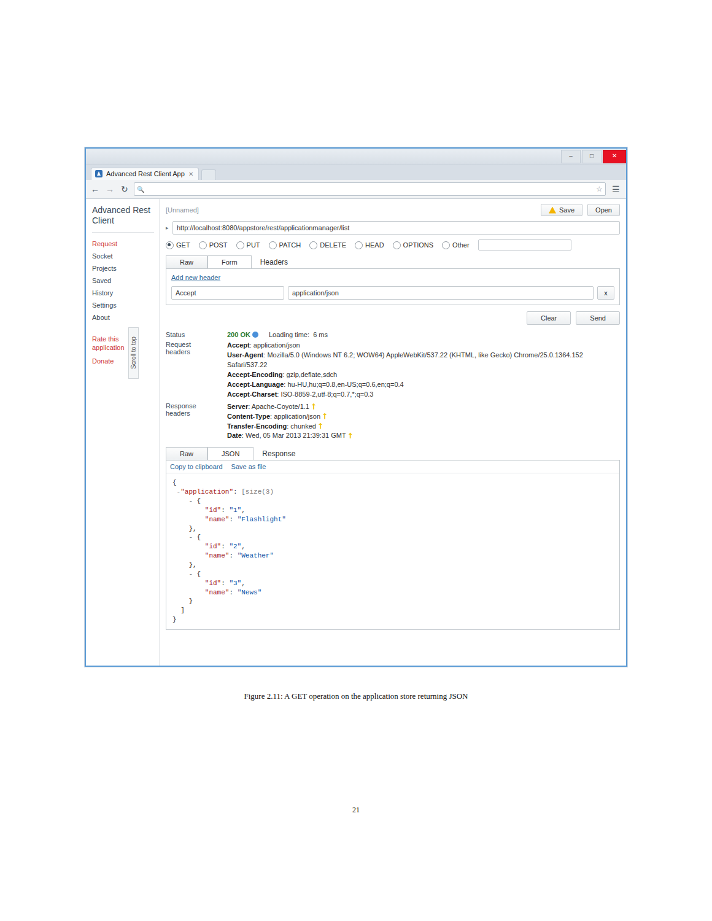–
□
✕
Advanced Rest Client App✕
← → ↻
🔍 ☆
☰
Advanced Rest
Client
Request
Socket
Projects
Saved
History
Settings
About
Rate this
application Donate
Scroll to top
[Unnamed]
Save
Open
▸
http://localhost:8080/appstore/rest/applicationmanager/list
GET POST PUT PATCH DELETE HEAD OPTIONS Other
Raw
Form
Headers
Add new header
Accept
application/json
x
Clear
Send
Status
200 OK Loading time: 6 ms
Request
headers
Accept: application/json
User-Agent: Mozilla/5.0 (Windows NT 6.2; WOW64) AppleWebKit/537.22 (KHTML, like Gecko) Chrome/25.0.1364.152 Safari/537.22
Accept-Encoding: gzip,deflate,sdch
Accept-Language: hu-HU,hu;q=0.8,en-US;q=0.6,en;q=0.4
Accept-Charset: ISO-8859-2,utf-8;q=0.7,*;q=0.3
Response
headers
Server: Apache-Coyote/1.1
Content-Type: application/json
Transfer-Encoding: chunked
Date: Wed, 05 Mar 2013 21:39:31 GMT
Raw
JSON
Response
Copy to clipboard Save as file
{
 -"application": [size(3)
    - {
        "id": "1",
        "name": "Flashlight"
    },
    - {
        "id": "2",
        "name": "Weather"
    },
    - {
        "id": "3",
        "name": "News"
    }
  ]
}
Figure 2.11: A GET operation on the application store returning JSON
21